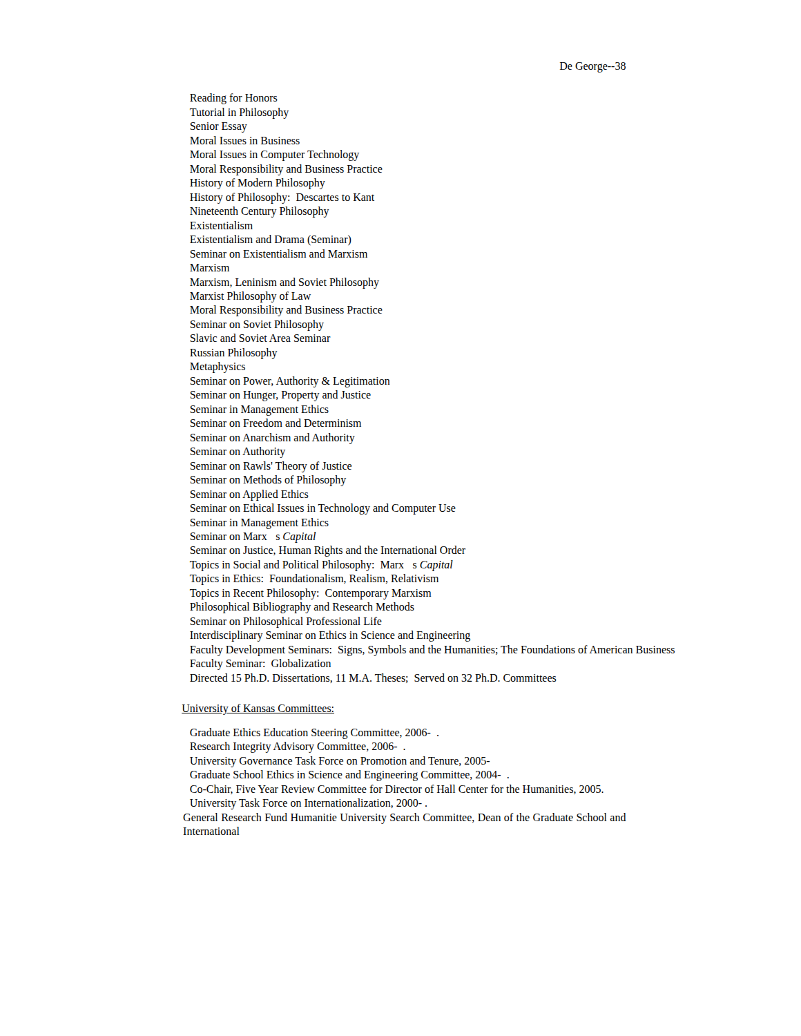De George--38
Reading for Honors
Tutorial in Philosophy
Senior Essay
Moral Issues in Business
Moral Issues in Computer Technology
Moral Responsibility and Business Practice
History of Modern Philosophy
History of Philosophy: Descartes to Kant
Nineteenth Century Philosophy
Existentialism
Existentialism and Drama (Seminar)
Seminar on Existentialism and Marxism
Marxism
Marxism, Leninism and Soviet Philosophy
Marxist Philosophy of Law
Moral Responsibility and Business Practice
Seminar on Soviet Philosophy
Slavic and Soviet Area Seminar
Russian Philosophy
Metaphysics
Seminar on Power, Authority & Legitimation
Seminar on Hunger, Property and Justice
Seminar in Management Ethics
Seminar on Freedom and Determinism
Seminar on Anarchism and Authority
Seminar on Authority
Seminar on Rawls' Theory of Justice
Seminar on Methods of Philosophy
Seminar on Applied Ethics
Seminar on Ethical Issues in Technology and Computer Use
Seminar in Management Ethics
Seminar on Marxs Capital
Seminar on Justice, Human Rights and the International Order
Topics in Social and Political Philosophy: Marxs Capital
Topics in Ethics: Foundationalism, Realism, Relativism
Topics in Recent Philosophy: Contemporary Marxism
Philosophical Bibliography and Research Methods
Seminar on Philosophical Professional Life
Interdisciplinary Seminar on Ethics in Science and Engineering
Faculty Development Seminars: Signs, Symbols and the Humanities; The Foundations of American Business
Faculty Seminar: Globalization
Directed 15 Ph.D. Dissertations, 11 M.A. Theses; Served on 32 Ph.D. Committees
University of Kansas Committees:
Graduate Ethics Education Steering Committee, 2006- .
Research Integrity Advisory Committee, 2006- .
University Governance Task Force on Promotion and Tenure, 2005-
Graduate School Ethics in Science and Engineering Committee, 2004- .
Co-Chair, Five Year Review Committee for Director of Hall Center for the Humanities, 2005.
University Task Force on Internationalization, 2000- .
General Research Fund Humanitie University Search Committee, Dean of the Graduate School and International